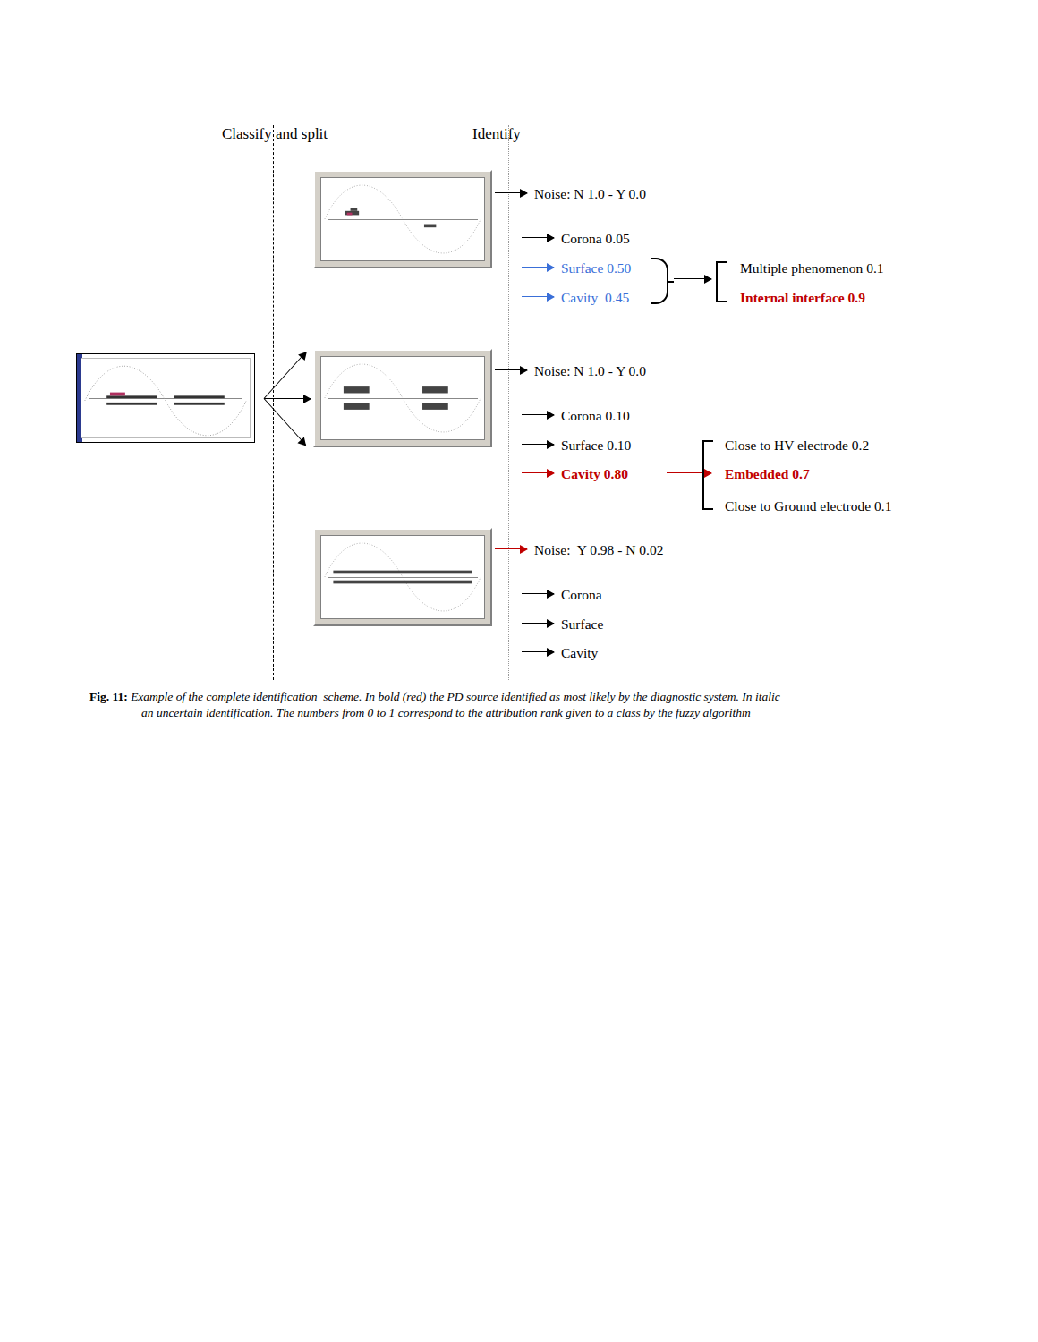Classify and split
Identify
Noise: N 1.0 - Y 0.0
Corona 0.05
Surface 0.50
Cavity 0.45
Multiple phenomenon 0.1
Internal interface 0.9
Noise: N 1.0 - Y 0.0
Corona 0.10
Surface 0.10
Cavity 0.80
Close to HV electrode 0.2
Embedded 0.7
Close to Ground electrode 0.1
Noise: Y 0.98 - N 0.02
Corona
Surface
Cavity
Fig. 11: Example of the complete identification scheme. In bold (red) the PD source identified as most likely by the diagnostic system. In italic an uncertain identification. The numbers from 0 to 1 correspond to the attribution rank given to a class by the fuzzy algorithm